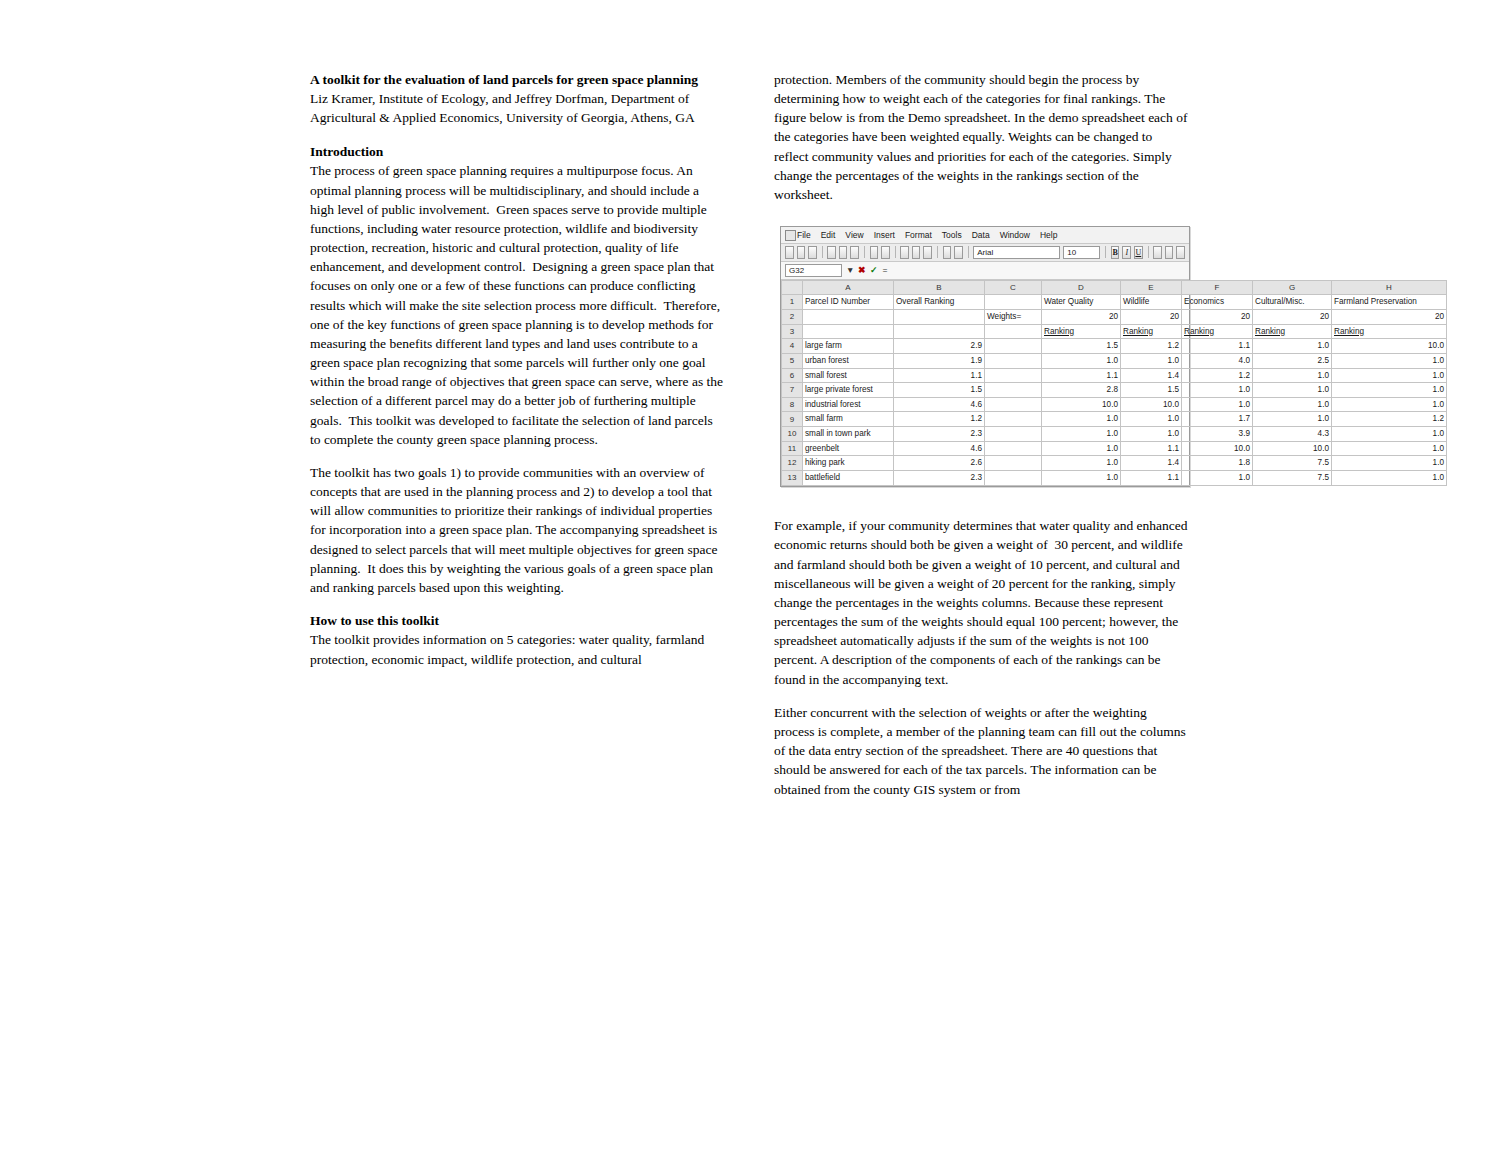A toolkit for the evaluation of land parcels for green space planning
Liz Kramer, Institute of Ecology, and Jeffrey Dorfman, Department of Agricultural & Applied Economics, University of Georgia, Athens, GA
Introduction
The process of green space planning requires a multipurpose focus. An optimal planning process will be multidisciplinary, and should include a high level of public involvement. Green spaces serve to provide multiple functions, including water resource protection, wildlife and biodiversity protection, recreation, historic and cultural protection, quality of life enhancement, and development control. Designing a green space plan that focuses on only one or a few of these functions can produce conflicting results which will make the site selection process more difficult. Therefore, one of the key functions of green space planning is to develop methods for measuring the benefits different land types and land uses contribute to a green space plan recognizing that some parcels will further only one goal within the broad range of objectives that green space can serve, where as the selection of a different parcel may do a better job of furthering multiple goals. This toolkit was developed to facilitate the selection of land parcels to complete the county green space planning process.
The toolkit has two goals 1) to provide communities with an overview of concepts that are used in the planning process and 2) to develop a tool that will allow communities to prioritize their rankings of individual properties for incorporation into a green space plan. The accompanying spreadsheet is designed to select parcels that will meet multiple objectives for green space planning. It does this by weighting the various goals of a green space plan and ranking parcels based upon this weighting.
How to use this toolkit
The toolkit provides information on 5 categories: water quality, farmland protection, economic impact, wildlife protection, and cultural
protection. Members of the community should begin the process by determining how to weight each of the categories for final rankings. The figure below is from the Demo spreadsheet. In the demo spreadsheet each of the categories have been weighted equally. Weights can be changed to reflect community values and priorities for each of the categories. Simply change the percentages of the weights in the rankings section of the worksheet.
File Edit View Insert Format Tools Data Window Help
Arial 10 B I U
G32 ▼ ✖ ✓ =
| | A | B | C | D | E | F | G | H |
| --- | --- | --- | --- | --- | --- | --- | --- | --- |
| 1 | Parcel ID Number | Overall Ranking | | Water Quality | Wildlife | Economics | Cultural/Misc. | Farmland Preservation |
| 2 | | | Weights= | 20 | 20 | 20 | 20 | 20 |
| 3 | | | | Ranking | Ranking | Ranking | Ranking | Ranking |
| 4 | large farm | 2.9 | | 1.5 | 1.2 | 1.1 | 1.0 | 10.0 |
| 5 | urban forest | 1.9 | | 1.0 | 1.0 | 4.0 | 2.5 | 1.0 |
| 6 | small forest | 1.1 | | 1.1 | 1.4 | 1.2 | 1.0 | 1.0 |
| 7 | large private forest | 1.5 | | 2.8 | 1.5 | 1.0 | 1.0 | 1.0 |
| 8 | industrial forest | 4.6 | | 10.0 | 10.0 | 1.0 | 1.0 | 1.0 |
| 9 | small farm | 1.2 | | 1.0 | 1.0 | 1.7 | 1.0 | 1.2 |
| 10 | small in town park | 2.3 | | 1.0 | 1.0 | 3.9 | 4.3 | 1.0 |
| 11 | greenbelt | 4.6 | | 1.0 | 1.1 | 10.0 | 10.0 | 1.0 |
| 12 | hiking park | 2.6 | | 1.0 | 1.4 | 1.8 | 7.5 | 1.0 |
| 13 | battlefield | 2.3 | | 1.0 | 1.1 | 1.0 | 7.5 | 1.0 |
For example, if your community determines that water quality and enhanced economic returns should both be given a weight of 30 percent, and wildlife and farmland should both be given a weight of 10 percent, and cultural and miscellaneous will be given a weight of 20 percent for the ranking, simply change the percentages in the weights columns. Because these represent percentages the sum of the weights should equal 100 percent; however, the spreadsheet automatically adjusts if the sum of the weights is not 100 percent. A description of the components of each of the rankings can be found in the accompanying text.
Either concurrent with the selection of weights or after the weighting process is complete, a member of the planning team can fill out the columns of the data entry section of the spreadsheet. There are 40 questions that should be answered for each of the tax parcels. The information can be obtained from the county GIS system or from